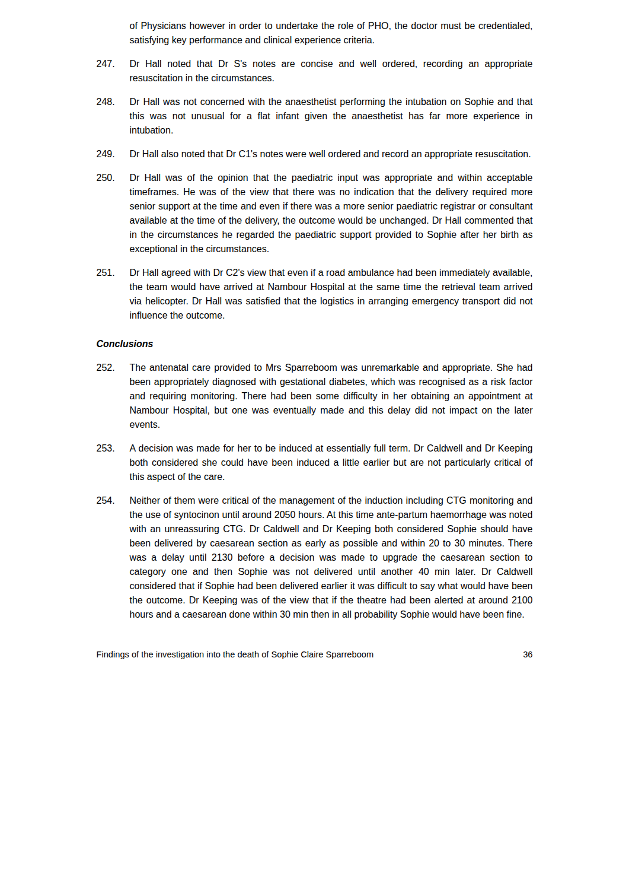of Physicians however in order to undertake the role of PHO, the doctor must be credentialed, satisfying key performance and clinical experience criteria.
247. Dr Hall noted that Dr S's notes are concise and well ordered, recording an appropriate resuscitation in the circumstances.
248. Dr Hall was not concerned with the anaesthetist performing the intubation on Sophie and that this was not unusual for a flat infant given the anaesthetist has far more experience in intubation.
249. Dr Hall also noted that Dr C1's notes were well ordered and record an appropriate resuscitation.
250. Dr Hall was of the opinion that the paediatric input was appropriate and within acceptable timeframes. He was of the view that there was no indication that the delivery required more senior support at the time and even if there was a more senior paediatric registrar or consultant available at the time of the delivery, the outcome would be unchanged. Dr Hall commented that in the circumstances he regarded the paediatric support provided to Sophie after her birth as exceptional in the circumstances.
251. Dr Hall agreed with Dr C2's view that even if a road ambulance had been immediately available, the team would have arrived at Nambour Hospital at the same time the retrieval team arrived via helicopter. Dr Hall was satisfied that the logistics in arranging emergency transport did not influence the outcome.
Conclusions
252. The antenatal care provided to Mrs Sparreboom was unremarkable and appropriate. She had been appropriately diagnosed with gestational diabetes, which was recognised as a risk factor and requiring monitoring. There had been some difficulty in her obtaining an appointment at Nambour Hospital, but one was eventually made and this delay did not impact on the later events.
253. A decision was made for her to be induced at essentially full term. Dr Caldwell and Dr Keeping both considered she could have been induced a little earlier but are not particularly critical of this aspect of the care.
254. Neither of them were critical of the management of the induction including CTG monitoring and the use of syntocinon until around 2050 hours. At this time ante-partum haemorrhage was noted with an unreassuring CTG. Dr Caldwell and Dr Keeping both considered Sophie should have been delivered by caesarean section as early as possible and within 20 to 30 minutes. There was a delay until 2130 before a decision was made to upgrade the caesarean section to category one and then Sophie was not delivered until another 40 min later. Dr Caldwell considered that if Sophie had been delivered earlier it was difficult to say what would have been the outcome. Dr Keeping was of the view that if the theatre had been alerted at around 2100 hours and a caesarean done within 30 min then in all probability Sophie would have been fine.
Findings of the investigation into the death of Sophie Claire Sparreboom 36